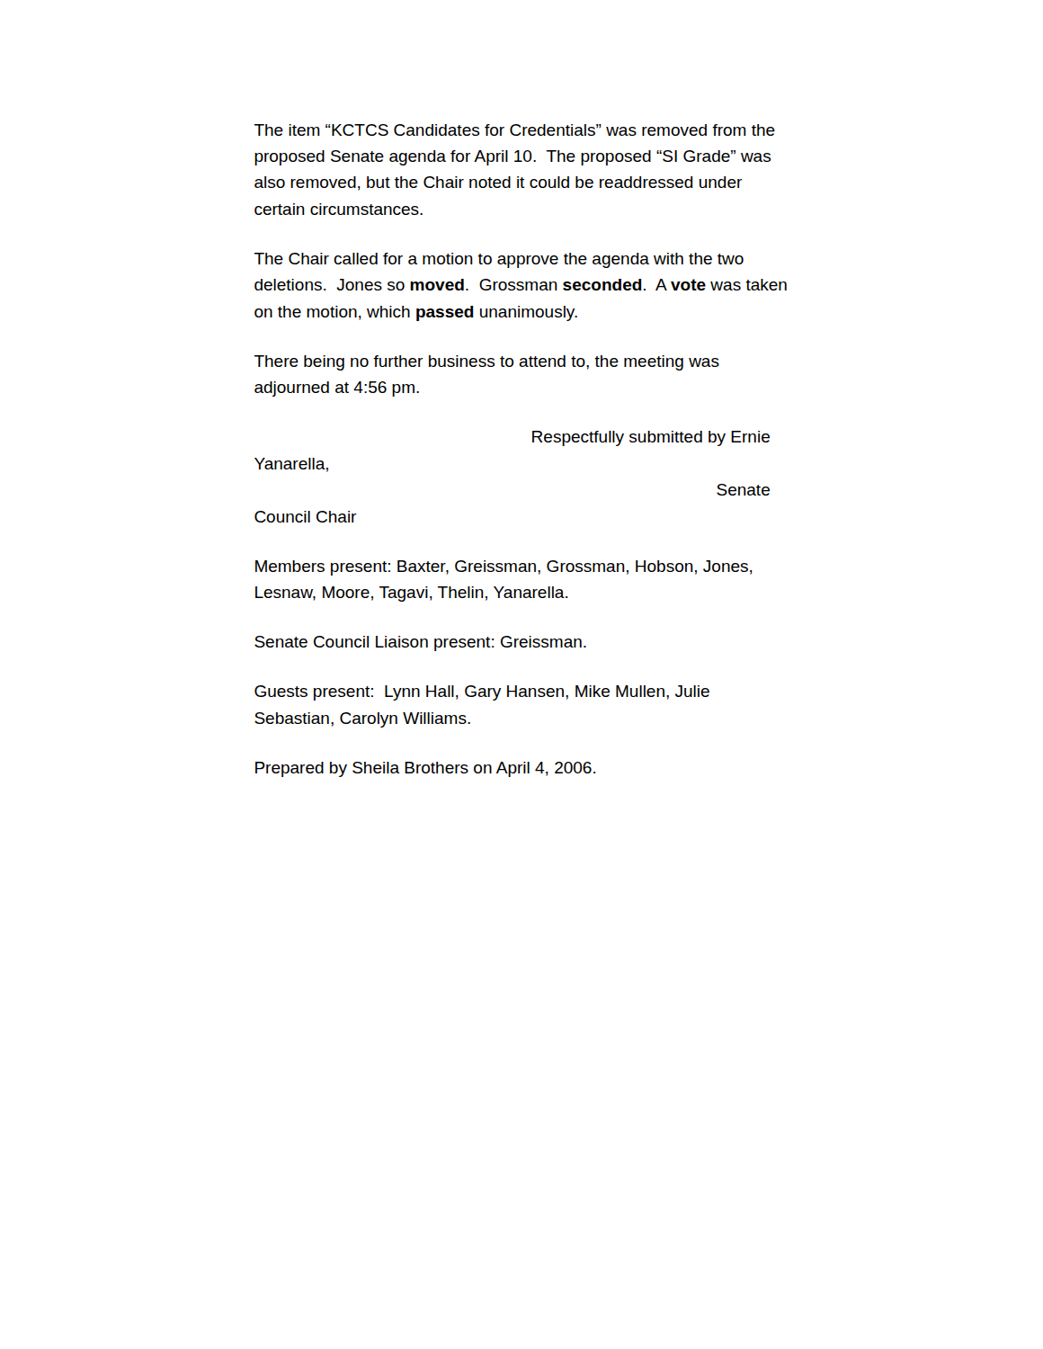The item “KCTCS Candidates for Credentials” was removed from the proposed Senate agenda for April 10. The proposed “SI Grade” was also removed, but the Chair noted it could be readdressed under certain circumstances.
The Chair called for a motion to approve the agenda with the two deletions. Jones so moved. Grossman seconded. A vote was taken on the motion, which passed unanimously.
There being no further business to attend to, the meeting was adjourned at 4:56 pm.
Respectfully submitted by Ernie Yanarella, Senate Council Chair
Members present: Baxter, Greissman, Grossman, Hobson, Jones, Lesnaw, Moore, Tagavi, Thelin, Yanarella.
Senate Council Liaison present: Greissman.
Guests present: Lynn Hall, Gary Hansen, Mike Mullen, Julie Sebastian, Carolyn Williams.
Prepared by Sheila Brothers on April 4, 2006.